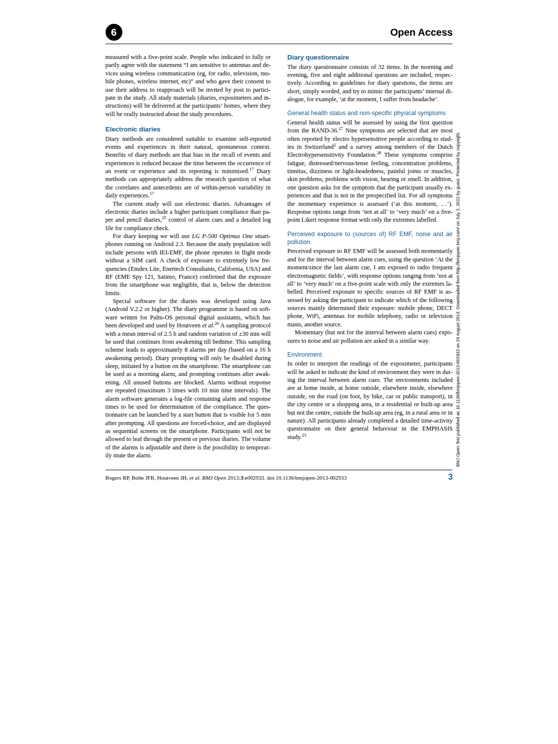BMJ Open: first published as 10.1136/bmjopen-2013-002933 on 29 August 2013. Downloaded from http://bmjopen.bmj.com/ on July 2, 2022 by guest. Protected by copyright.
6
Open Access
measured with a five-point scale. People who indicated to fully or partly agree with the statement “I am sensitive to antennas and devices using wireless communication (eg, for radio, television, mobile phones, wireless internet, etc)” and who gave their consent to use their address to reapproach will be invited by post to participate in the study. All study materials (diaries, exposimeters and instructions) will be delivered at the participants’ homes, where they will be orally instructed about the study procedures.
Electronic diaries
Diary methods are considered suitable to examine self-reported events and experiences in their natural, spontaneous context. Benefits of diary methods are that bias in the recall of events and experiences is reduced because the time between the occurrence of an event or experience and its reporting is minimised.17 Diary methods can appropriately address the research question of what the correlates and antecedents are of within-person variability in daily experiences.17
The current study will use electronic diaries. Advantages of electronic diaries include a higher participant compliance than paper and pencil diaries,25 control of alarm cues and a detailed log file for compliance check.
For diary keeping we will use LG P-500 Optimus One smartphones running on Android 2.3. Because the study population will include persons with IEI-EMF, the phone operates in flight mode without a SIM card. A check of exposure to extremely low frequencies (Emdex Lite, Enertech Consultants, California, USA) and RF (EME Spy 121, Satimo, France) confirmed that the exposure from the smartphone was negligible, that is, below the detection limits.
Special software for the diaries was developed using Java (Android V.2.2 or higher). The diary programme is based on software written for Palm-OS personal digital assistants, which has been developed and used by Houtveen et al.26 A sampling protocol with a mean interval of 2.5 h and random variation of ±30 min will be used that continues from awakening till bedtime. This sampling scheme leads to approximately 8 alarms per day (based on a 16 h awakening period). Diary prompting will only be disabled during sleep, initiated by a button on the smartphone. The smartphone can be used as a morning alarm, and prompting continues after awakening. All unused buttons are blocked. Alarms without response are repeated (maximum 3 times with 10 min time intervals). The alarm software generates a log-file containing alarm and response times to be used for determination of the compliance. The questionnaire can be launched by a start button that is visible for 5 min after prompting. All questions are forced-choice, and are displayed as sequential screens on the smartphone. Participants will not be allowed to leaf through the present or previous diaries. The volume of the alarms is adjustable and there is the possibility to temporarily mute the alarm.
Diary questionnaire
The diary questionnaire consists of 32 items. In the morning and evening, five and eight additional questions are included, respectively. According to guidelines for diary questions, the items are short, simply worded, and try to mimic the participants’ internal dialogue, for example, ‘at the moment, I suffer from headache’.
General health status and non-specific physical symptoms
General health status will be assessed by using the first question from the RAND-36.27 Nine symptoms are selected that are most often reported by electro hypersensitive people according to studies in Switzerland2 and a survey among members of the Dutch Electrohypersensitivity Foundation.28 These symptoms comprise fatigue, distressed/nervous/tense feeling, concentration problems, tinnitus, dizziness or light-headedness, painful joints or muscles, skin problems, problems with vision, hearing or smell. In addition, one question asks for the symptom that the participant usually experiences and that is not in the prespecified list. For all symptoms the momentary experience is assessed (‘at this moment, …’). Response options range from ‘not at all’ to ‘very much’ on a five-point Likert response format with only the extremes labelled.
Perceived exposure to (sources of) RF EMF, noise and air pollution
Perceived exposure to RF EMF will be assessed both momentarily and for the interval between alarm cues, using the question ‘At the moment/since the last alarm cue, I am exposed to radio frequent electromagnetic fields’, with response options ranging from ‘not at all’ to ‘very much’ on a five-point scale with only the extremes labelled. Perceived exposure to specific sources of RF EMF is assessed by asking the participant to indicate which of the following sources mainly determined their exposure: mobile phone, DECT phone, WiFi, antennas for mobile telephony, radio or television masts, another source.
Momentary (but not for the interval between alarm cues) exposures to noise and air pollution are asked in a similar way.
Environment
In order to interpret the readings of the exposimeter, participants will be asked to indicate the kind of environment they were in during the interval between alarm cues. The environments included are at home inside, at home outside, elsewhere inside, elsewhere outside, on the road (on foot, by bike, car or public transport), in the city centre or a shopping area, in a residential or built-up area but not the centre, outside the built-up area (eg, in a rural area or in nature). All participants already completed a detailed time-activity questionnaire on their general behaviour in the EMPHASIS study.23
Bogers RP, Bolte JFB, Houtveen JH, et al. BMJ Open 2013;3:e002933. doi:10.1136/bmjopen-2013-002933
3